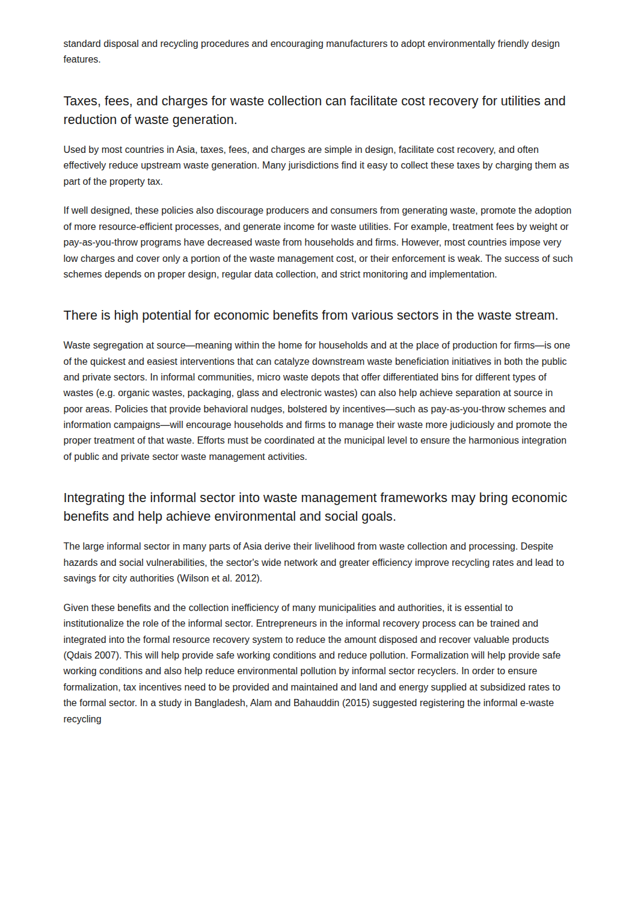standard disposal and recycling procedures and encouraging manufacturers to adopt environmentally friendly design features.
Taxes, fees, and charges for waste collection can facilitate cost recovery for utilities and reduction of waste generation.
Used by most countries in Asia, taxes, fees, and charges are simple in design, facilitate cost recovery, and often effectively reduce upstream waste generation. Many jurisdictions find it easy to collect these taxes by charging them as part of the property tax.
If well designed, these policies also discourage producers and consumers from generating waste, promote the adoption of more resource-efficient processes, and generate income for waste utilities. For example, treatment fees by weight or pay-as-you-throw programs have decreased waste from households and firms. However, most countries impose very low charges and cover only a portion of the waste management cost, or their enforcement is weak. The success of such schemes depends on proper design, regular data collection, and strict monitoring and implementation.
There is high potential for economic benefits from various sectors in the waste stream.
Waste segregation at source—meaning within the home for households and at the place of production for firms—is one of the quickest and easiest interventions that can catalyze downstream waste beneficiation initiatives in both the public and private sectors. In informal communities, micro waste depots that offer differentiated bins for different types of wastes (e.g. organic wastes, packaging, glass and electronic wastes) can also help achieve separation at source in poor areas. Policies that provide behavioral nudges, bolstered by incentives—such as pay-as-you-throw schemes and information campaigns—will encourage households and firms to manage their waste more judiciously and promote the proper treatment of that waste. Efforts must be coordinated at the municipal level to ensure the harmonious integration of public and private sector waste management activities.
Integrating the informal sector into waste management frameworks may bring economic benefits and help achieve environmental and social goals.
The large informal sector in many parts of Asia derive their livelihood from waste collection and processing. Despite hazards and social vulnerabilities, the sector's wide network and greater efficiency improve recycling rates and lead to savings for city authorities (Wilson et al. 2012).
Given these benefits and the collection inefficiency of many municipalities and authorities, it is essential to institutionalize the role of the informal sector. Entrepreneurs in the informal recovery process can be trained and integrated into the formal resource recovery system to reduce the amount disposed and recover valuable products (Qdais 2007). This will help provide safe working conditions and reduce pollution. Formalization will help provide safe working conditions and also help reduce environmental pollution by informal sector recyclers. In order to ensure formalization, tax incentives need to be provided and maintained and land and energy supplied at subsidized rates to the formal sector. In a study in Bangladesh, Alam and Bahauddin (2015) suggested registering the informal e-waste recycling